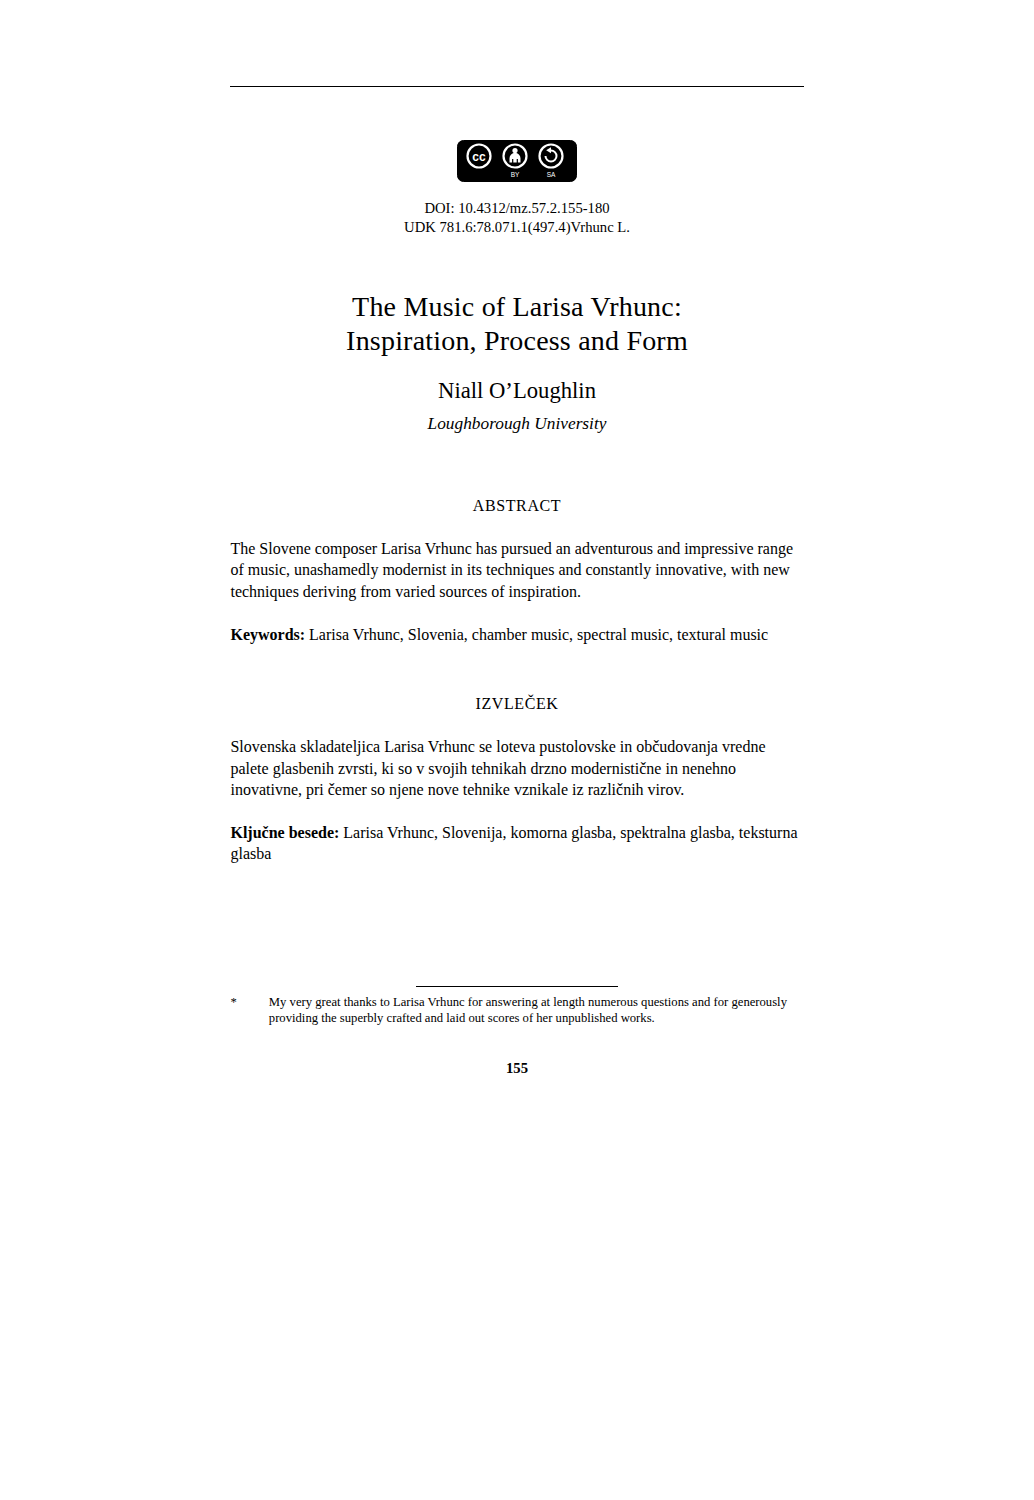cc BY SA
DOI: 10.4312/mz.57.2.155-180
UDK 781.6:78.071.1(497.4)Vrhunc L.
The Music of Larisa Vrhunc:
Inspiration, Process and Form
Niall O’Loughlin
Loughborough University
ABSTRACT
The Slovene composer Larisa Vrhunc has pursued an adventurous and impressive range of music, unashamedly modernist in its techniques and constantly innovative, with new techniques deriving from varied sources of inspiration.
Keywords: Larisa Vrhunc, Slovenia, chamber music, spectral music, textural music
IZVLEČEK
Slovenska skladateljica Larisa Vrhunc se loteva pustolovske in občudovanja vredne palete glasbenih zvrsti, ki so v svojih tehnikah drzno modernistične in nenehno inovativne, pri čemer so njene nove tehnike vznikale iz različnih virov.
Ključne besede: Larisa Vrhunc, Slovenija, komorna glasba, spektralna glasba, teksturna glasba
*
My very great thanks to Larisa Vrhunc for answering at length numerous questions and for generously providing the superbly crafted and laid out scores of her unpublished works.
155